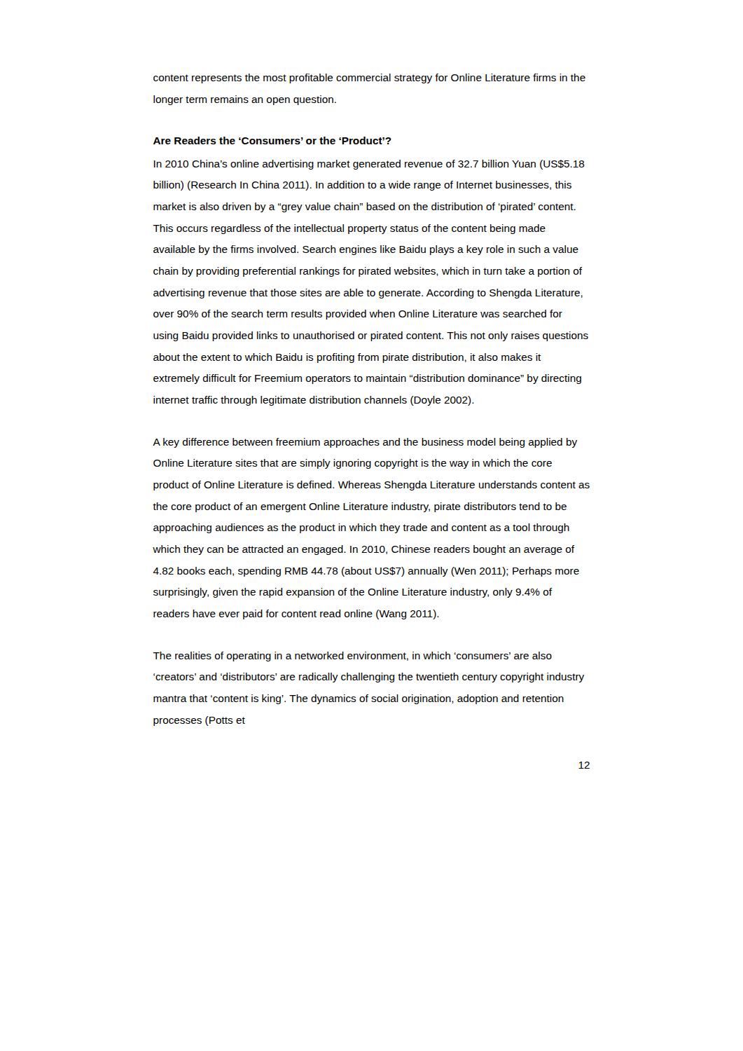content represents the most profitable commercial strategy for Online Literature firms in the longer term remains an open question.
Are Readers the ‘Consumers’ or the ‘Product’?
In 2010 China’s online advertising market generated revenue of 32.7 billion Yuan (US$5.18 billion) (Research In China 2011). In addition to a wide range of Internet businesses, this market is also driven by a “grey value chain” based on the distribution of ‘pirated’ content. This occurs regardless of the intellectual property status of the content being made available by the firms involved. Search engines like Baidu plays a key role in such a value chain by providing preferential rankings for pirated websites, which in turn take a portion of advertising revenue that those sites are able to generate. According to Shengda Literature, over 90% of the search term results provided when Online Literature was searched for using Baidu provided links to unauthorised or pirated content. This not only raises questions about the extent to which Baidu is profiting from pirate distribution, it also makes it extremely difficult for Freemium operators to maintain “distribution dominance” by directing internet traffic through legitimate distribution channels (Doyle 2002).
A key difference between freemium approaches and the business model being applied by Online Literature sites that are simply ignoring copyright is the way in which the core product of Online Literature is defined. Whereas Shengda Literature understands content as the core product of an emergent Online Literature industry, pirate distributors tend to be approaching audiences as the product in which they trade and content as a tool through which they can be attracted an engaged. In 2010, Chinese readers bought an average of 4.82 books each, spending RMB 44.78 (about US$7) annually (Wen 2011); Perhaps more surprisingly, given the rapid expansion of the Online Literature industry, only 9.4% of readers have ever paid for content read online (Wang 2011).
The realities of operating in a networked environment, in which ‘consumers’ are also ‘creators’ and ‘distributors’ are radically challenging the twentieth century copyright industry mantra that ‘content is king’. The dynamics of social origination, adoption and retention processes (Potts et
12